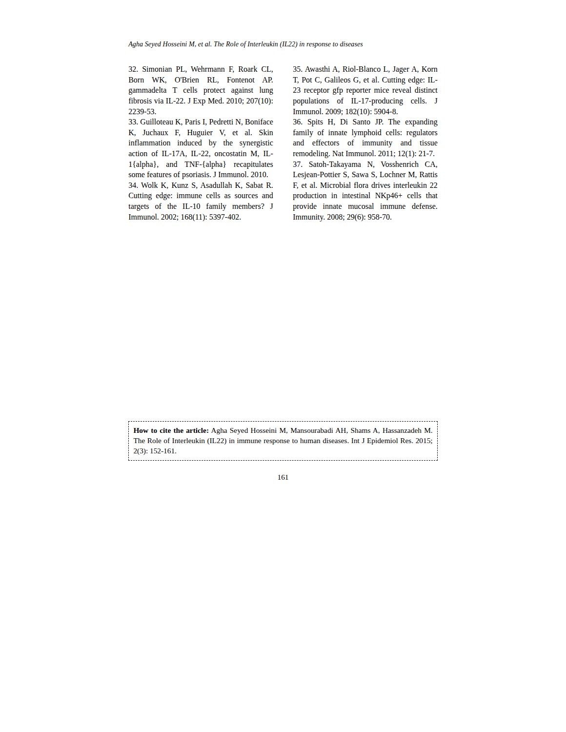Agha Seyed Hosseini M, et al. The Role of Interleukin (IL22) in response to diseases
32. Simonian PL, Wehrmann F, Roark CL, Born WK, O'Brien RL, Fontenot AP. gammadelta T cells protect against lung fibrosis via IL-22. J Exp Med. 2010; 207(10): 2239-53.
33. Guilloteau K, Paris I, Pedretti N, Boniface K, Juchaux F, Huguier V, et al. Skin inflammation induced by the synergistic action of IL-17A, IL-22, oncostatin M, IL-1{alpha}, and TNF-{alpha} recapitulates some features of psoriasis. J Immunol. 2010.
34. Wolk K, Kunz S, Asadullah K, Sabat R. Cutting edge: immune cells as sources and targets of the IL-10 family members? J Immunol. 2002; 168(11): 5397-402.
35. Awasthi A, Riol-Blanco L, Jager A, Korn T, Pot C, Galileos G, et al. Cutting edge: IL-23 receptor gfp reporter mice reveal distinct populations of IL-17-producing cells. J Immunol. 2009; 182(10): 5904-8.
36. Spits H, Di Santo JP. The expanding family of innate lymphoid cells: regulators and effectors of immunity and tissue remodeling. Nat Immunol. 2011; 12(1): 21-7.
37. Satoh-Takayama N, Vosshenrich CA, Lesjean-Pottier S, Sawa S, Lochner M, Rattis F, et al. Microbial flora drives interleukin 22 production in intestinal NKp46+ cells that provide innate mucosal immune defense. Immunity. 2008; 29(6): 958-70.
How to cite the article: Agha Seyed Hosseini M, Mansourabadi AH, Shams A, Hassanzadeh M. The Role of Interleukin (IL22) in immune response to human diseases. Int J Epidemiol Res. 2015; 2(3): 152-161.
161